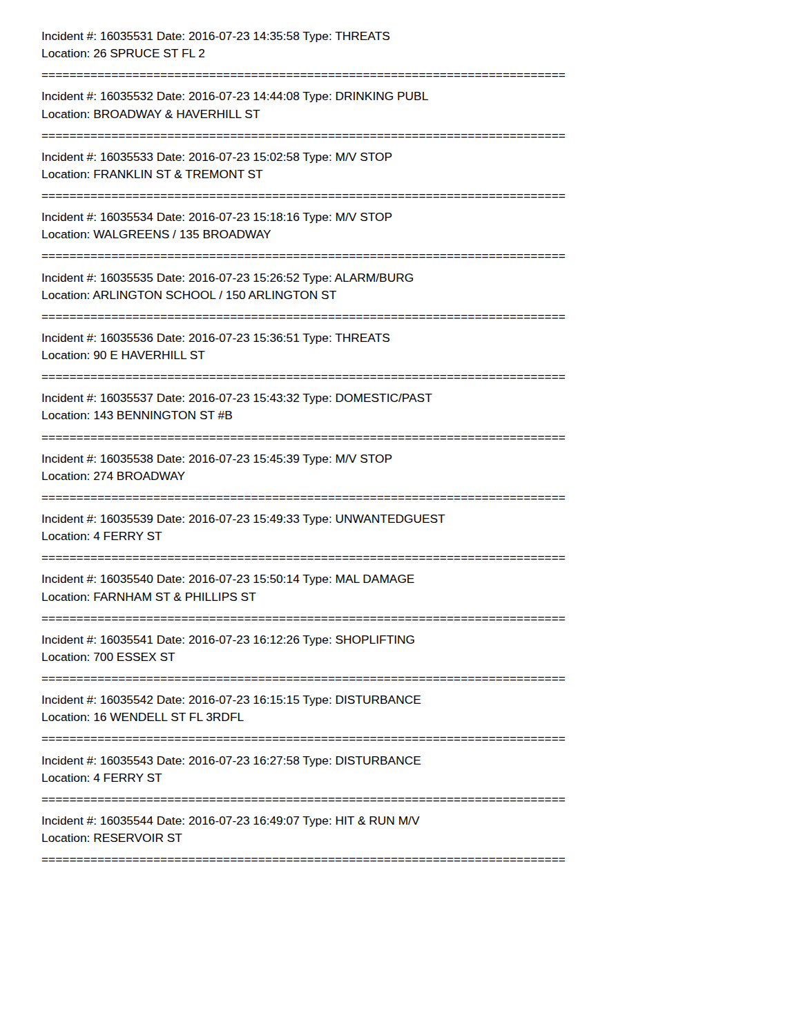Incident #: 16035531 Date: 2016-07-23 14:35:58 Type: THREATS
Location: 26 SPRUCE ST FL 2
===========================================================================
Incident #: 16035532 Date: 2016-07-23 14:44:08 Type: DRINKING PUBL
Location: BROADWAY & HAVERHILL ST
===========================================================================
Incident #: 16035533 Date: 2016-07-23 15:02:58 Type: M/V STOP
Location: FRANKLIN ST & TREMONT ST
===========================================================================
Incident #: 16035534 Date: 2016-07-23 15:18:16 Type: M/V STOP
Location: WALGREENS / 135 BROADWAY
===========================================================================
Incident #: 16035535 Date: 2016-07-23 15:26:52 Type: ALARM/BURG
Location: ARLINGTON SCHOOL / 150 ARLINGTON ST
===========================================================================
Incident #: 16035536 Date: 2016-07-23 15:36:51 Type: THREATS
Location: 90 E HAVERHILL ST
===========================================================================
Incident #: 16035537 Date: 2016-07-23 15:43:32 Type: DOMESTIC/PAST
Location: 143 BENNINGTON ST #B
===========================================================================
Incident #: 16035538 Date: 2016-07-23 15:45:39 Type: M/V STOP
Location: 274 BROADWAY
===========================================================================
Incident #: 16035539 Date: 2016-07-23 15:49:33 Type: UNWANTEDGUEST
Location: 4 FERRY ST
===========================================================================
Incident #: 16035540 Date: 2016-07-23 15:50:14 Type: MAL DAMAGE
Location: FARNHAM ST & PHILLIPS ST
===========================================================================
Incident #: 16035541 Date: 2016-07-23 16:12:26 Type: SHOPLIFTING
Location: 700 ESSEX ST
===========================================================================
Incident #: 16035542 Date: 2016-07-23 16:15:15 Type: DISTURBANCE
Location: 16 WENDELL ST FL 3RDFL
===========================================================================
Incident #: 16035543 Date: 2016-07-23 16:27:58 Type: DISTURBANCE
Location: 4 FERRY ST
===========================================================================
Incident #: 16035544 Date: 2016-07-23 16:49:07 Type: HIT & RUN M/V
Location: RESERVOIR ST
===========================================================================